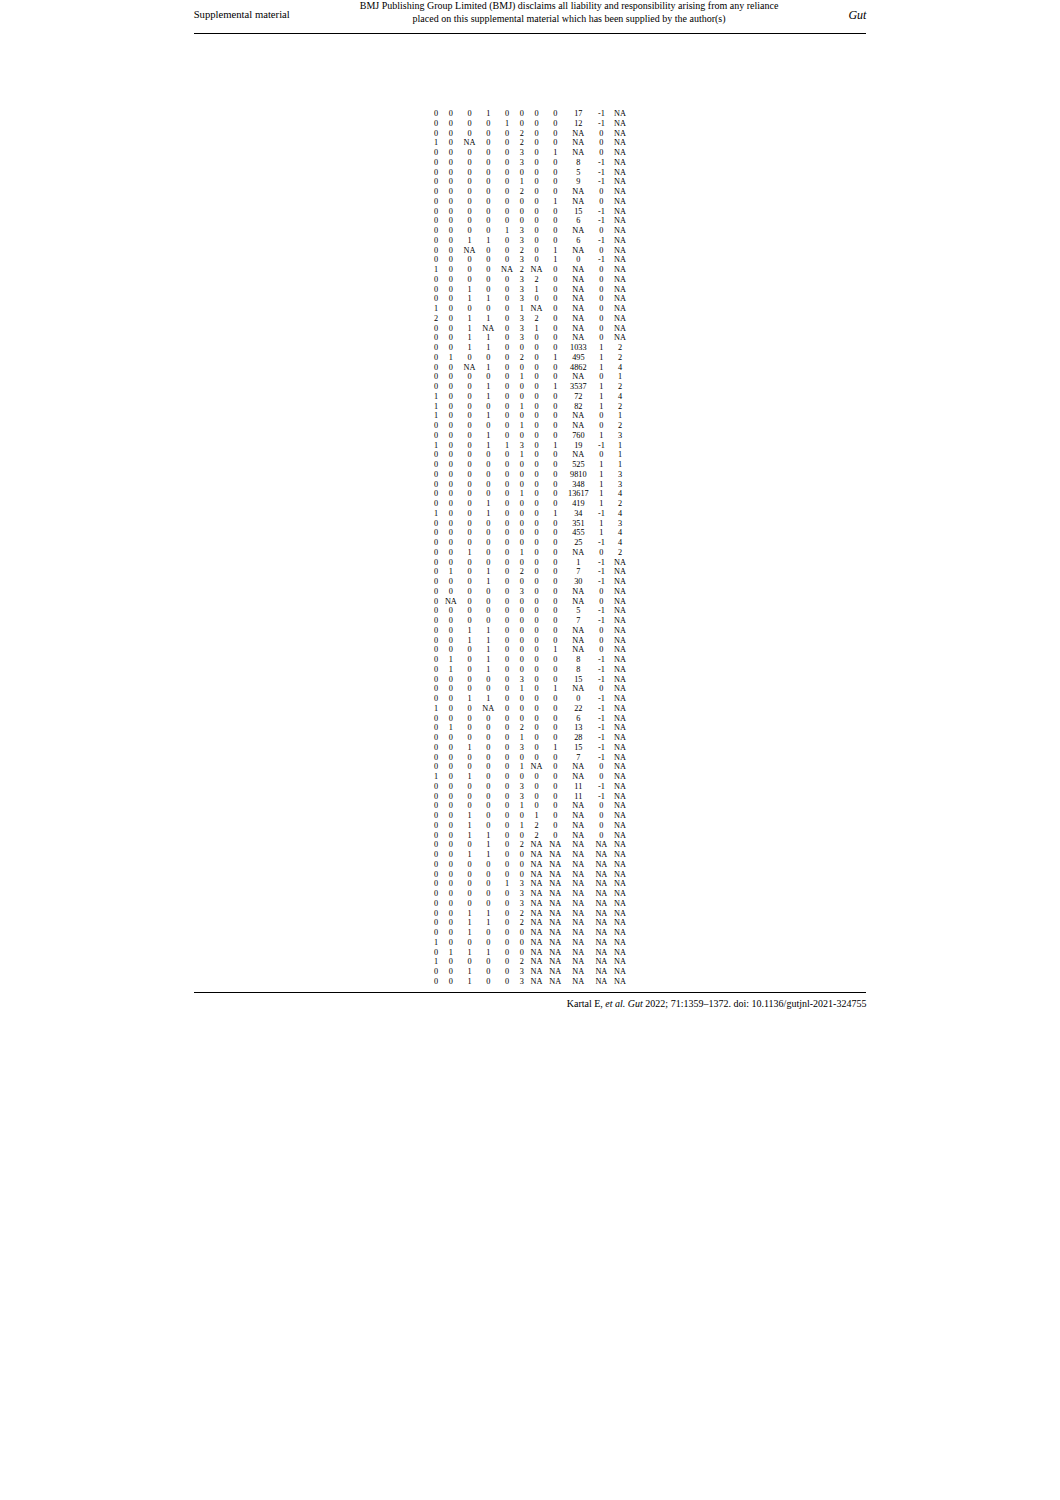Supplemental material
BMJ Publishing Group Limited (BMJ) disclaims all liability and responsibility arising from any reliance
placed on this supplemental material which has been supplied by the author(s)
Gut
| 0 | 0 | 0 | 1 | 0 | 0 | 0 | 0 | 17 | -1 | NA |
| 0 | 0 | 0 | 0 | 1 | 0 | 0 | 0 | 12 | -1 | NA |
| 0 | 0 | 0 | 0 | 0 | 2 | 0 | 0 | NA | 0 | NA |
| 1 | 0 | NA | 0 | 0 | 2 | 0 | 0 | NA | 0 | NA |
| 0 | 0 | 0 | 0 | 0 | 3 | 0 | 1 | NA | 0 | NA |
| 0 | 0 | 0 | 0 | 0 | 3 | 0 | 0 | 8 | -1 | NA |
| 0 | 0 | 0 | 0 | 0 | 0 | 0 | 0 | 5 | -1 | NA |
| 0 | 0 | 0 | 0 | 0 | 1 | 0 | 0 | 9 | -1 | NA |
| 0 | 0 | 0 | 0 | 0 | 2 | 0 | 0 | NA | 0 | NA |
| 0 | 0 | 0 | 0 | 0 | 0 | 0 | 1 | NA | 0 | NA |
| 0 | 0 | 0 | 0 | 0 | 0 | 0 | 0 | 15 | -1 | NA |
| 0 | 0 | 0 | 0 | 0 | 0 | 0 | 0 | 6 | -1 | NA |
| 0 | 0 | 0 | 0 | 1 | 3 | 0 | 0 | NA | 0 | NA |
| 0 | 0 | 1 | 1 | 0 | 3 | 0 | 0 | 6 | -1 | NA |
| 0 | 0 | NA | 0 | 0 | 2 | 0 | 1 | NA | 0 | NA |
| 0 | 0 | 0 | 0 | 0 | 3 | 0 | 1 | 0 | -1 | NA |
| 1 | 0 | 0 | 0 | NA | 2 | NA | 0 | NA | 0 | NA |
| 0 | 0 | 0 | 0 | 0 | 3 | 2 | 0 | NA | 0 | NA |
| 0 | 0 | 1 | 0 | 0 | 3 | 1 | 0 | NA | 0 | NA |
| 0 | 0 | 1 | 1 | 0 | 3 | 0 | 0 | NA | 0 | NA |
| 1 | 0 | 0 | 0 | 0 | 1 | NA | 0 | NA | 0 | NA |
| 2 | 0 | 1 | 1 | 0 | 3 | 2 | 0 | NA | 0 | NA |
| 0 | 0 | 1 | NA | 0 | 3 | 1 | 0 | NA | 0 | NA |
| 0 | 0 | 1 | 1 | 0 | 3 | 0 | 0 | NA | 0 | NA |
| 0 | 0 | 1 | 1 | 0 | 0 | 0 | 0 | 1033 | 1 | 2 |
| 0 | 1 | 0 | 0 | 0 | 2 | 0 | 1 | 495 | 1 | 2 |
| 0 | 0 | NA | 1 | 0 | 0 | 0 | 0 | 4862 | 1 | 4 |
| 0 | 0 | 0 | 0 | 0 | 1 | 0 | 0 | NA | 0 | 1 |
| 0 | 0 | 0 | 1 | 0 | 0 | 0 | 1 | 3537 | 1 | 2 |
| 1 | 0 | 0 | 1 | 0 | 0 | 0 | 0 | 72 | 1 | 4 |
| 1 | 0 | 0 | 0 | 0 | 1 | 0 | 0 | 82 | 1 | 2 |
| 1 | 0 | 0 | 1 | 0 | 0 | 0 | 0 | NA | 0 | 1 |
| 0 | 0 | 0 | 0 | 0 | 1 | 0 | 0 | NA | 0 | 2 |
| 0 | 0 | 0 | 1 | 0 | 0 | 0 | 0 | 760 | 1 | 3 |
| 1 | 0 | 0 | 1 | 1 | 3 | 0 | 1 | 19 | -1 | 1 |
| 0 | 0 | 0 | 0 | 0 | 1 | 0 | 0 | NA | 0 | 1 |
| 0 | 0 | 0 | 0 | 0 | 0 | 0 | 0 | 525 | 1 | 1 |
| 0 | 0 | 0 | 0 | 0 | 0 | 0 | 0 | 9810 | 1 | 3 |
| 0 | 0 | 0 | 0 | 0 | 0 | 0 | 0 | 348 | 1 | 3 |
| 0 | 0 | 0 | 0 | 0 | 1 | 0 | 0 | 13617 | 1 | 4 |
| 0 | 0 | 0 | 1 | 0 | 0 | 0 | 0 | 419 | 1 | 2 |
| 1 | 0 | 0 | 1 | 0 | 0 | 0 | 1 | 34 | -1 | 4 |
| 0 | 0 | 0 | 0 | 0 | 0 | 0 | 0 | 351 | 1 | 3 |
| 0 | 0 | 0 | 0 | 0 | 0 | 0 | 0 | 455 | 1 | 4 |
| 0 | 0 | 0 | 0 | 0 | 0 | 0 | 0 | 25 | -1 | 4 |
| 0 | 0 | 1 | 0 | 0 | 1 | 0 | 0 | NA | 0 | 2 |
| 0 | 0 | 0 | 0 | 0 | 0 | 0 | 0 | 1 | -1 | NA |
| 0 | 1 | 0 | 1 | 0 | 2 | 0 | 0 | 7 | -1 | NA |
| 0 | 0 | 0 | 1 | 0 | 0 | 0 | 0 | 30 | -1 | NA |
| 0 | 0 | 0 | 0 | 0 | 3 | 0 | 0 | NA | 0 | NA |
| 0 | NA | 0 | 0 | 0 | 0 | 0 | 0 | NA | 0 | NA |
| 0 | 0 | 0 | 0 | 0 | 0 | 0 | 0 | 5 | -1 | NA |
| 0 | 0 | 0 | 0 | 0 | 0 | 0 | 0 | 7 | -1 | NA |
| 0 | 0 | 1 | 1 | 0 | 0 | 0 | 0 | NA | 0 | NA |
| 0 | 0 | 1 | 1 | 0 | 0 | 0 | 0 | NA | 0 | NA |
| 0 | 0 | 0 | 1 | 0 | 0 | 0 | 1 | NA | 0 | NA |
| 0 | 1 | 0 | 1 | 0 | 0 | 0 | 0 | 8 | -1 | NA |
| 0 | 1 | 0 | 1 | 0 | 0 | 0 | 0 | 8 | -1 | NA |
| 0 | 0 | 0 | 0 | 0 | 3 | 0 | 0 | 15 | -1 | NA |
| 0 | 0 | 0 | 0 | 0 | 1 | 0 | 1 | NA | 0 | NA |
| 0 | 0 | 1 | 1 | 0 | 0 | 0 | 0 | 0 | -1 | NA |
| 1 | 0 | 0 | NA | 0 | 0 | 0 | 0 | 22 | -1 | NA |
| 0 | 0 | 0 | 0 | 0 | 0 | 0 | 0 | 6 | -1 | NA |
| 0 | 1 | 0 | 0 | 0 | 2 | 0 | 0 | 13 | -1 | NA |
| 0 | 0 | 0 | 0 | 0 | 1 | 0 | 0 | 28 | -1 | NA |
| 0 | 0 | 1 | 0 | 0 | 3 | 0 | 1 | 15 | -1 | NA |
| 0 | 0 | 0 | 0 | 0 | 0 | 0 | 0 | 7 | -1 | NA |
| 0 | 0 | 0 | 0 | 0 | 1 | NA | 0 | NA | 0 | NA |
| 1 | 0 | 1 | 0 | 0 | 0 | 0 | 0 | NA | 0 | NA |
| 0 | 0 | 0 | 0 | 0 | 3 | 0 | 0 | 11 | -1 | NA |
| 0 | 0 | 0 | 0 | 0 | 3 | 0 | 0 | 11 | -1 | NA |
| 0 | 0 | 0 | 0 | 0 | 1 | 0 | 0 | NA | 0 | NA |
| 0 | 0 | 1 | 0 | 0 | 0 | 1 | 0 | NA | 0 | NA |
| 0 | 0 | 1 | 0 | 0 | 1 | 2 | 0 | NA | 0 | NA |
| 0 | 0 | 1 | 1 | 0 | 0 | 2 | 0 | NA | 0 | NA |
| 0 | 0 | 0 | 1 | 0 | 2 | NA | NA | NA | NA | NA |
| 0 | 0 | 1 | 1 | 0 | 0 | NA | NA | NA | NA | NA |
| 0 | 0 | 0 | 0 | 0 | 0 | NA | NA | NA | NA | NA |
| 0 | 0 | 0 | 0 | 0 | 0 | NA | NA | NA | NA | NA |
| 0 | 0 | 0 | 0 | 1 | 3 | NA | NA | NA | NA | NA |
| 0 | 0 | 0 | 0 | 0 | 3 | NA | NA | NA | NA | NA |
| 0 | 0 | 0 | 0 | 0 | 3 | NA | NA | NA | NA | NA |
| 0 | 0 | 1 | 1 | 0 | 2 | NA | NA | NA | NA | NA |
| 0 | 0 | 1 | 1 | 0 | 2 | NA | NA | NA | NA | NA |
| 0 | 0 | 1 | 0 | 0 | 0 | NA | NA | NA | NA | NA |
| 1 | 0 | 0 | 0 | 0 | 0 | NA | NA | NA | NA | NA |
| 0 | 1 | 1 | 1 | 0 | 0 | NA | NA | NA | NA | NA |
| 1 | 0 | 0 | 0 | 0 | 2 | NA | NA | NA | NA | NA |
| 0 | 0 | 1 | 0 | 0 | 3 | NA | NA | NA | NA | NA |
| 0 | 0 | 1 | 0 | 0 | 3 | NA | NA | NA | NA | NA |
Kartal E, et al. Gut 2022; 71:1359–1372. doi: 10.1136/gutjnl-2021-324755